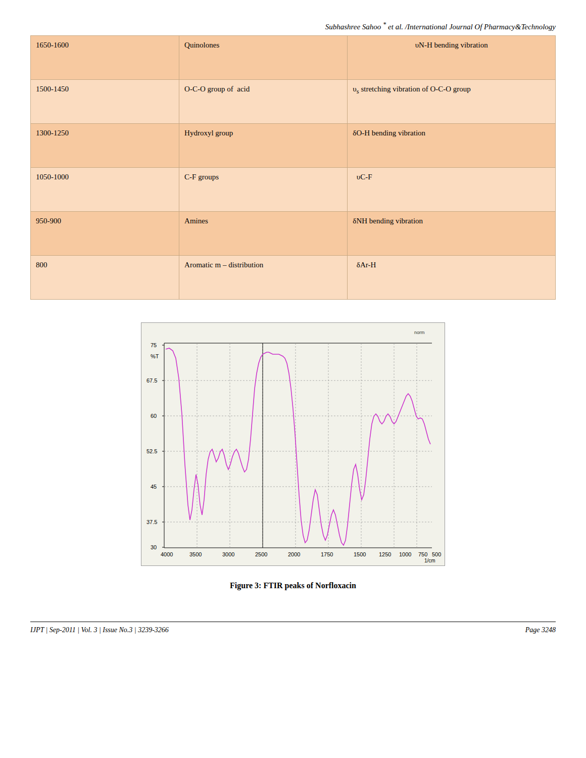Subhashree Sahoo * et al. /International Journal Of Pharmacy&Technology
| 1650-1600 | Quinolones | υN-H bending vibration |
| 1500-1450 | O-C-O group of acid | υ s stretching vibration of O-C-O group |
| 1300-1250 | Hydroxyl group | δO-H bending vibration |
| 1050-1000 | C-F groups | υC-F |
| 950-900 | Amines | δNH bending vibration |
| 800 | Aromatic m – distribution | δAr-H |
norm 75 %T 67.5 60 52.5 45 37.5 30 4000 3500 3000 2500 2000 1750 1500 1250 1000 750 500 1/cm
Figure 3: FTIR peaks of Norfloxacin
IJPT | Sep-2011 | Vol. 3 | Issue No.3 | 3239-3266 Page 3248